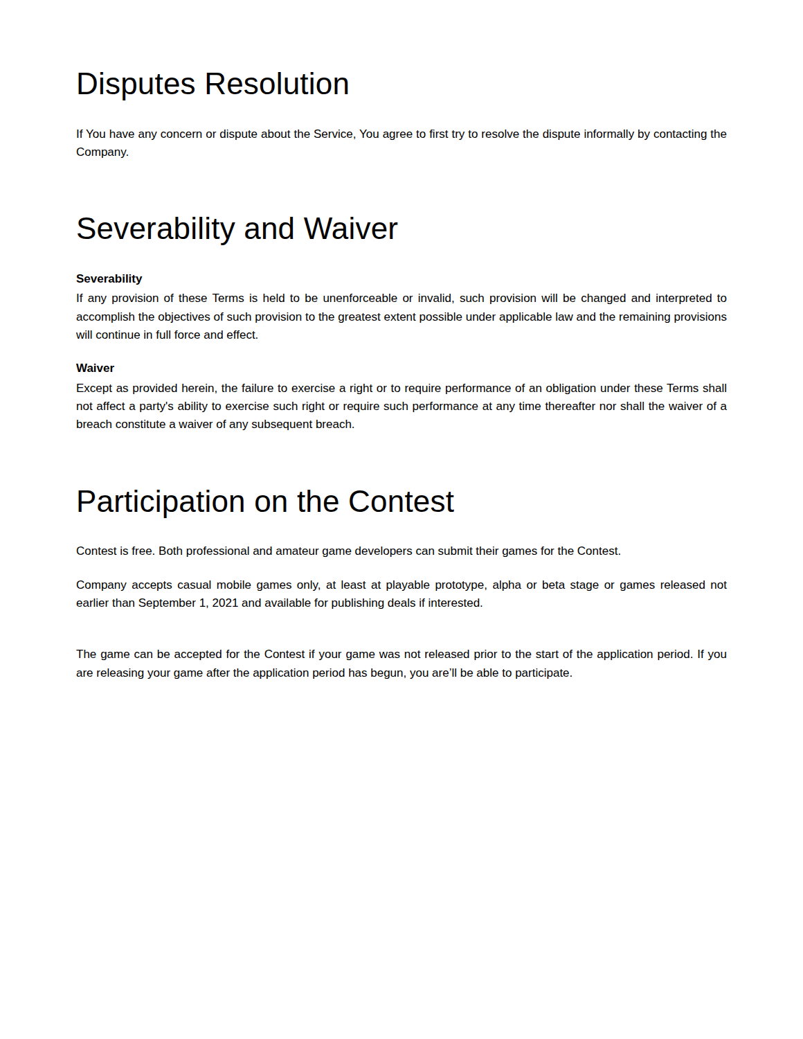Disputes Resolution
If You have any concern or dispute about the Service, You agree to first try to resolve the dispute informally by contacting the Company.
Severability and Waiver
Severability
If any provision of these Terms is held to be unenforceable or invalid, such provision will be changed and interpreted to accomplish the objectives of such provision to the greatest extent possible under applicable law and the remaining provisions will continue in full force and effect.
Waiver
Except as provided herein, the failure to exercise a right or to require performance of an obligation under these Terms shall not affect a party's ability to exercise such right or require such performance at any time thereafter nor shall the waiver of a breach constitute a waiver of any subsequent breach.
Participation on the Contest
Contest is free. Both professional and amateur game developers can submit their games for the Contest.
Company accepts casual mobile games only, at least at playable prototype, alpha or beta stage or games released not earlier than September 1, 2021 and available for publishing deals if interested.
The game can be accepted for the Contest if your game was not released prior to the start of the application period. If you are releasing your game after the application period has begun, you are’ll be able to participate.